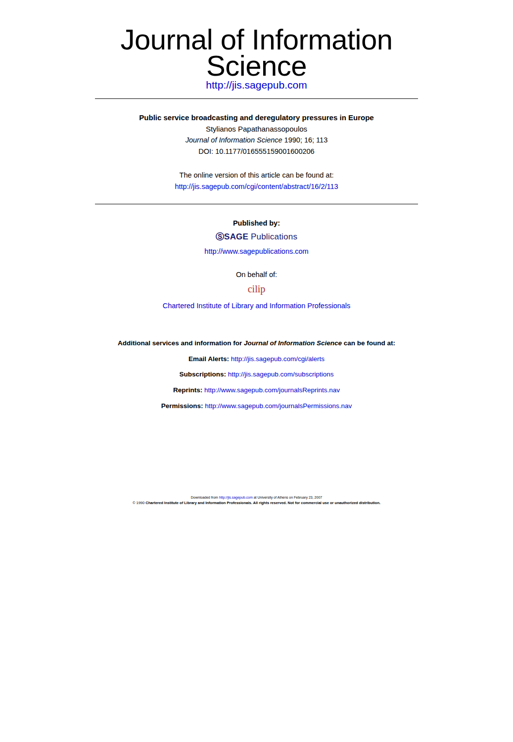Journal of Information
Science
http://jis.sagepub.com
Public service broadcasting and deregulatory pressures in Europe
Stylianos Papathanassopoulos
Journal of Information Science 1990; 16; 113
DOI: 10.1177/016555159001600206
The online version of this article can be found at:
http://jis.sagepub.com/cgi/content/abstract/16/2/113
Published by:
ⓈSAGE Publications
http://www.sagepublications.com
On behalf of:
cilip
Chartered Institute of Library and Information Professionals
Additional services and information for Journal of Information Science can be found at:
Email Alerts: http://jis.sagepub.com/cgi/alerts
Subscriptions: http://jis.sagepub.com/subscriptions
Reprints: http://www.sagepub.com/journalsReprints.nav
Permissions: http://www.sagepub.com/journalsPermissions.nav
Downloaded from http://jis.sagepub.com at University of Athens on February 23, 2007
© 1990 Chartered Institute of Library and Information Professionals. All rights reserved. Not for commercial use or unauthorized distribution.